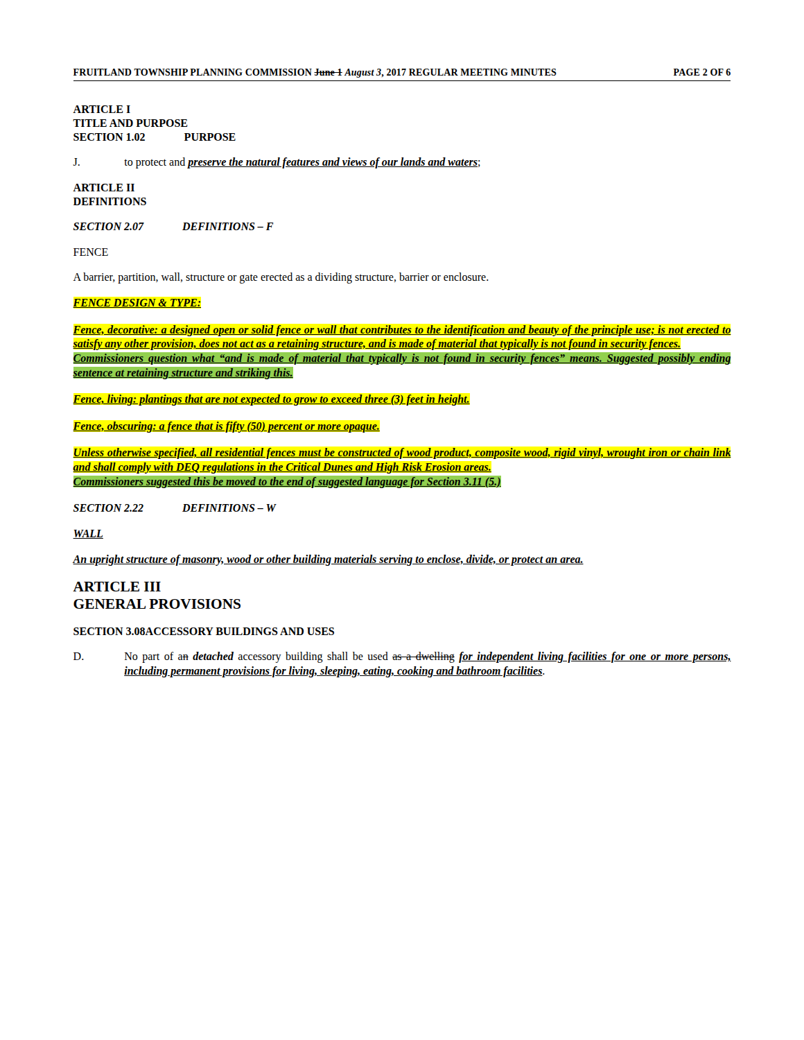PAGE 2 OF 6 FRUITLAND TOWNSHIP PLANNING COMMISSION June 1 August 3, 2017 REGULAR MEETING MINUTES
ARTICLE I
TITLE AND PURPOSE
SECTION 1.02 PURPOSE
J. to protect and preserve the natural features and views of our lands and waters;
ARTICLE II
DEFINITIONS
SECTION 2.07 DEFINITIONS – F
FENCE
A barrier, partition, wall, structure or gate erected as a dividing structure, barrier or enclosure.
FENCE DESIGN & TYPE:
Fence, decorative: a designed open or solid fence or wall that contributes to the identification and beauty of the principle use; is not erected to satisfy any other provision, does not act as a retaining structure, and is made of material that typically is not found in security fences.
Commissioners question what “and is made of material that typically is not found in security fences” means. Suggested possibly ending sentence at retaining structure and striking this.
Fence, living: plantings that are not expected to grow to exceed three (3) feet in height.
Fence, obscuring: a fence that is fifty (50) percent or more opaque.
Unless otherwise specified, all residential fences must be constructed of wood product, composite wood, rigid vinyl, wrought iron or chain link and shall comply with DEQ regulations in the Critical Dunes and High Risk Erosion areas.
Commissioners suggested this be moved to the end of suggested language for Section 3.11 (5.)
SECTION 2.22 DEFINITIONS – W
WALL
An upright structure of masonry, wood or other building materials serving to enclose, divide, or protect an area.
ARTICLE III
GENERAL PROVISIONS
SECTION 3.08ACCESSORY BUILDINGS AND USES
D. No part of an detached accessory building shall be used as a dwelling for independent living facilities for one or more persons, including permanent provisions for living, sleeping, eating, cooking and bathroom facilities.